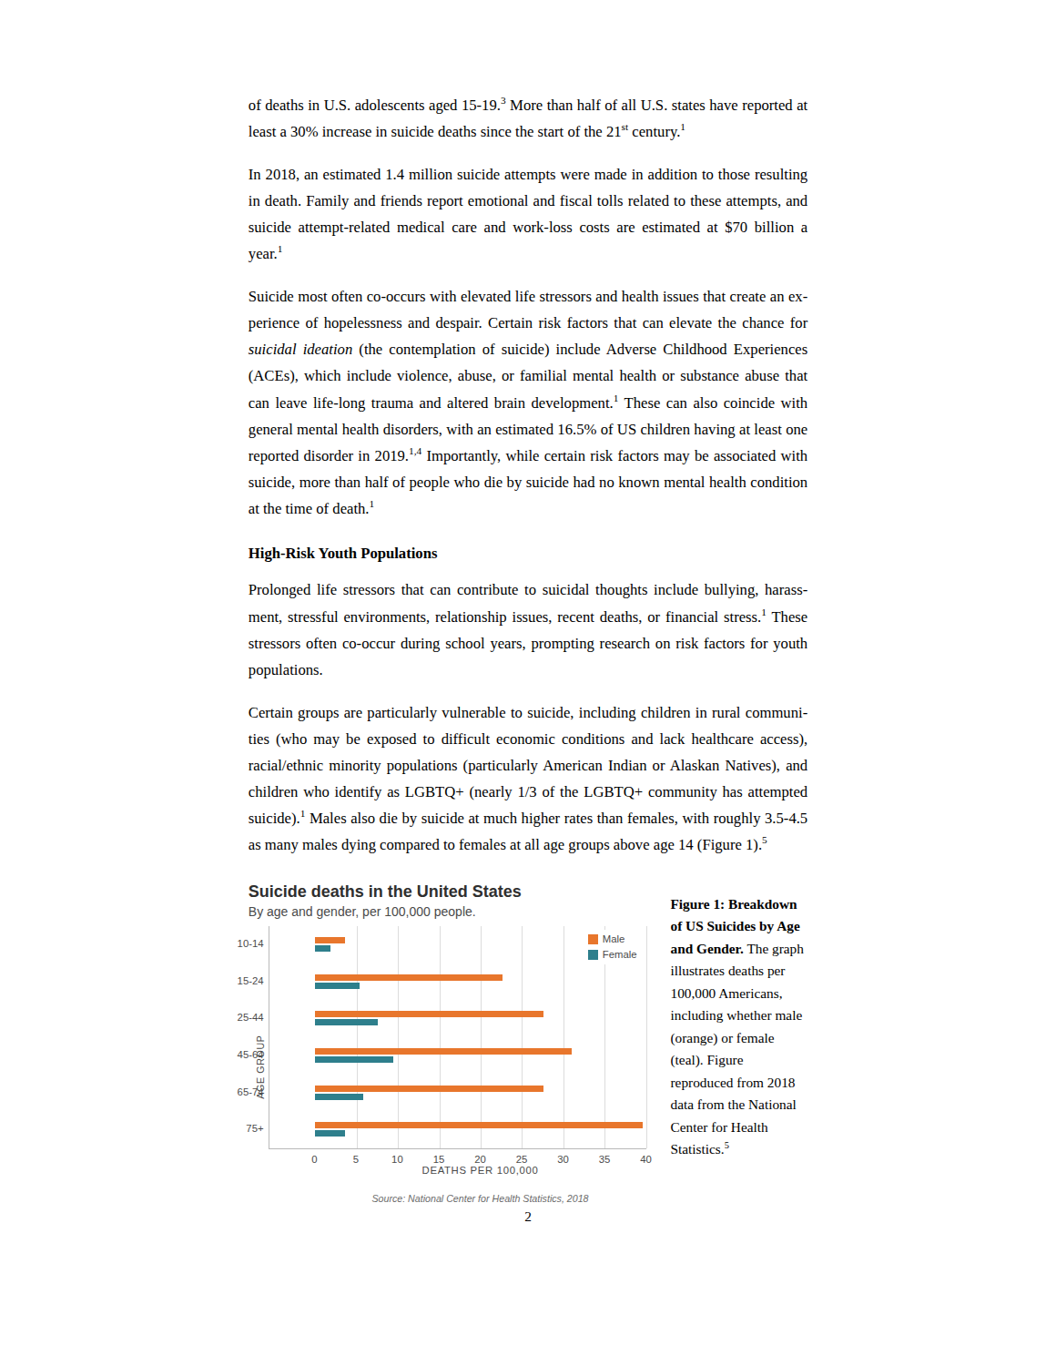of deaths in U.S. adolescents aged 15-19.3 More than half of all U.S. states have reported at least a 30% increase in suicide deaths since the start of the 21st century.1
In 2018, an estimated 1.4 million suicide attempts were made in addition to those resulting in death. Family and friends report emotional and fiscal tolls related to these attempts, and suicide attempt-related medical care and work-loss costs are estimated at $70 billion a year.1
Suicide most often co-occurs with elevated life stressors and health issues that create an experience of hopelessness and despair. Certain risk factors that can elevate the chance for suicidal ideation (the contemplation of suicide) include Adverse Childhood Experiences (ACEs), which include violence, abuse, or familial mental health or substance abuse that can leave life-long trauma and altered brain development.1 These can also coincide with general mental health disorders, with an estimated 16.5% of US children having at least one reported disorder in 2019.1,4 Importantly, while certain risk factors may be associated with suicide, more than half of people who die by suicide had no known mental health condition at the time of death.1
High-Risk Youth Populations
Prolonged life stressors that can contribute to suicidal thoughts include bullying, harassment, stressful environments, relationship issues, recent deaths, or financial stress.1 These stressors often co-occur during school years, prompting research on risk factors for youth populations.
Certain groups are particularly vulnerable to suicide, including children in rural communities (who may be exposed to difficult economic conditions and lack healthcare access), racial/ethnic minority populations (particularly American Indian or Alaskan Natives), and children who identify as LGBTQ+ (nearly 1/3 of the LGBTQ+ community has attempted suicide).1 Males also die by suicide at much higher rates than females, with roughly 3.5-4.5 as many males dying compared to females at all age groups above age 14 (Figure 1).5
Suicide deaths in the United States
By age and gender, per 100,000 people.
AGE GROUP
Male
Female
10-14 15-24 25-44 45-64 65-74 75+
0 5 10 15 20 25 30 35 40
DEATHS PER 100,000
Source: National Center for Health Statistics, 2018
Figure 1: Breakdown of US Suicides by Age and Gender. The graph illustrates deaths per 100,000 Americans, including whether male (orange) or female (teal). Figure reproduced from 2018 data from the National Center for Health Statistics.5
2